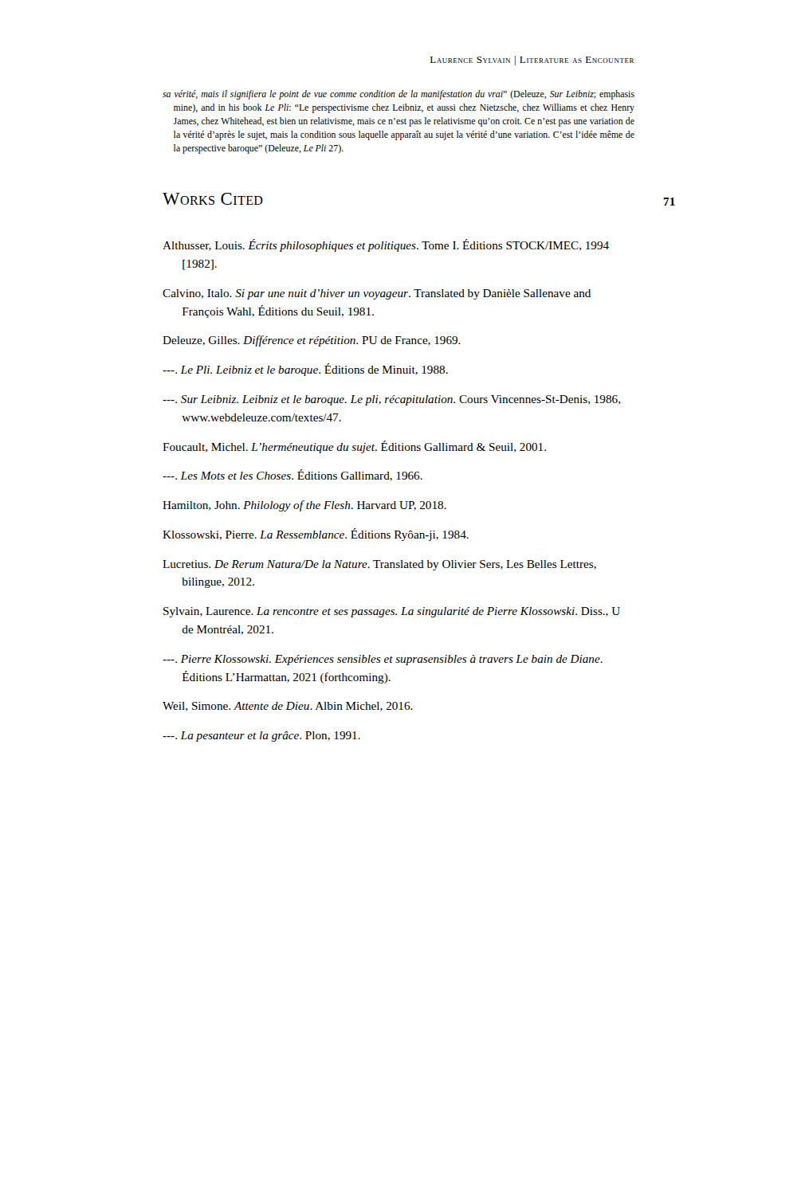Laurence Sylvain | Literature as Encounter
sa vérité, mais il signifiera le point de vue comme condition de la manifestation du vrai” (Deleuze, Sur Leibniz; emphasis mine), and in his book Le Pli: “Le perspectivisme chez Leibniz, et aussi chez Nietzsche, chez Williams et chez Henry James, chez Whitehead, est bien un relativisme, mais ce n’est pas le relativisme qu’on croit. Ce n’est pas une variation de la vérité d’après le sujet, mais la condition sous laquelle apparaît au sujet la vérité d’une variation. C’est l’idée même de la perspective baroque” (Deleuze, Le Pli 27).
Works Cited
71
Althusser, Louis. Écrits philosophiques et politiques. Tome I. Éditions STOCK/IMEC, 1994 [1982].
Calvino, Italo. Si par une nuit d’hiver un voyageur. Translated by Danièle Sallenave and François Wahl, Éditions du Seuil, 1981.
Deleuze, Gilles. Différence et répétition. PU de France, 1969.
---. Le Pli. Leibniz et le baroque. Éditions de Minuit, 1988.
---. Sur Leibniz. Leibniz et le baroque. Le pli, récapitulation. Cours Vincennes-St-Denis, 1986, www.webdeleuze.com/textes/47.
Foucault, Michel. L’herméneutique du sujet. Éditions Gallimard & Seuil, 2001.
---. Les Mots et les Choses. Éditions Gallimard, 1966.
Hamilton, John. Philology of the Flesh. Harvard UP, 2018.
Klossowski, Pierre. La Ressemblance. Éditions Ryôan-ji, 1984.
Lucretius. De Rerum Natura/De la Nature. Translated by Olivier Sers, Les Belles Lettres, bilingue, 2012.
Sylvain, Laurence. La rencontre et ses passages. La singularité de Pierre Klossowski. Diss., U de Montréal, 2021.
---. Pierre Klossowski. Expériences sensibles et suprasensibles à travers Le bain de Diane. Éditions L’Harmattan, 2021 (forthcoming).
Weil, Simone. Attente de Dieu. Albin Michel, 2016.
---. La pesanteur et la grâce. Plon, 1991.